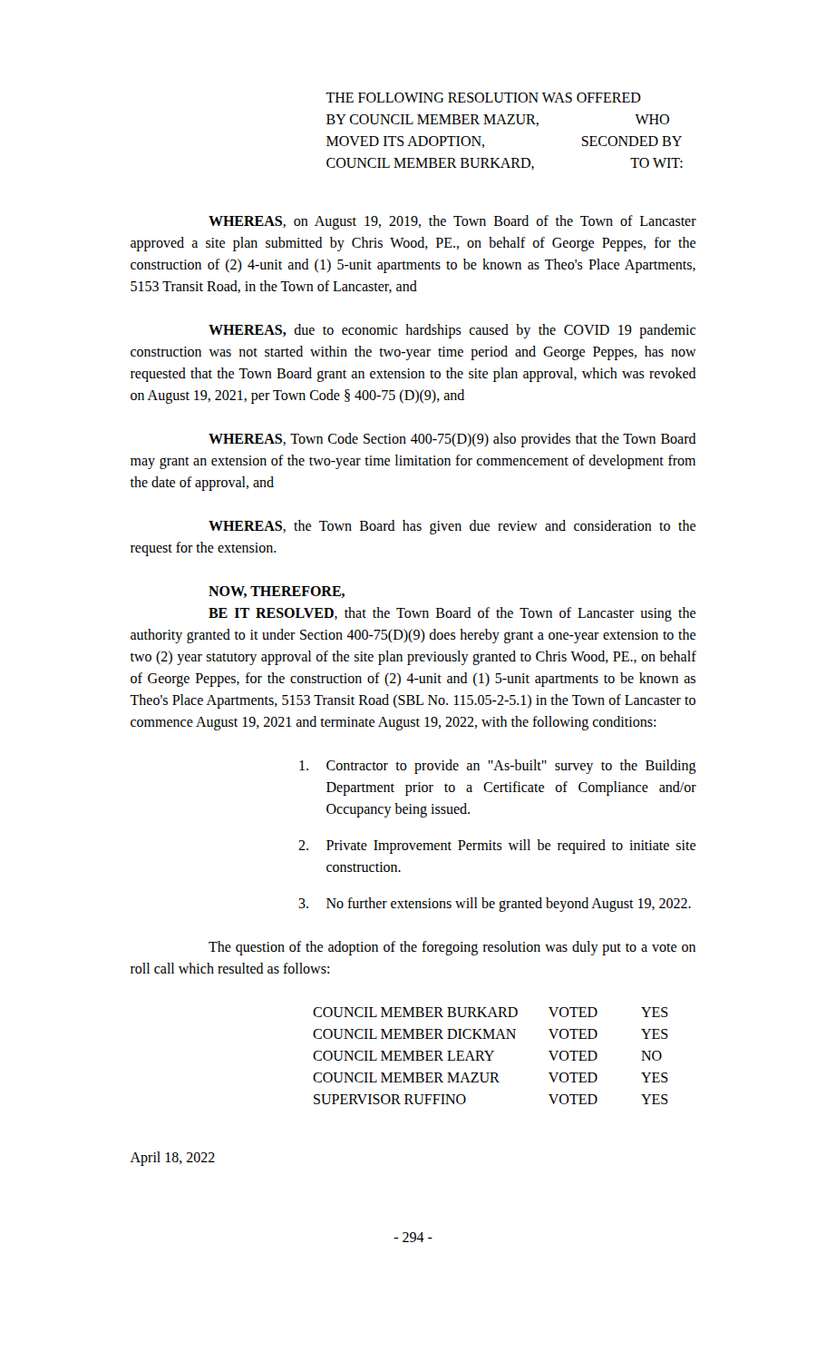THE FOLLOWING RESOLUTION WAS OFFERED BY COUNCIL MEMBER MAZUR, WHO MOVED ITS ADOPTION, SECONDED BY COUNCIL MEMBER BURKARD, TO WIT:
WHEREAS, on August 19, 2019, the Town Board of the Town of Lancaster approved a site plan submitted by Chris Wood, PE., on behalf of George Peppes, for the construction of (2) 4-unit and (1) 5-unit apartments to be known as Theo's Place Apartments, 5153 Transit Road, in the Town of Lancaster, and
WHEREAS, due to economic hardships caused by the COVID 19 pandemic construction was not started within the two-year time period and George Peppes, has now requested that the Town Board grant an extension to the site plan approval, which was revoked on August 19, 2021, per Town Code § 400-75 (D)(9), and
WHEREAS, Town Code Section 400-75(D)(9) also provides that the Town Board may grant an extension of the two-year time limitation for commencement of development from the date of approval, and
WHEREAS, the Town Board has given due review and consideration to the request for the extension.
NOW, THEREFORE,
BE IT RESOLVED, that the Town Board of the Town of Lancaster using the authority granted to it under Section 400-75(D)(9) does hereby grant a one-year extension to the two (2) year statutory approval of the site plan previously granted to Chris Wood, PE., on behalf of George Peppes, for the construction of (2) 4-unit and (1) 5-unit apartments to be known as Theo's Place Apartments, 5153 Transit Road (SBL No. 115.05-2-5.1) in the Town of Lancaster to commence August 19, 2021 and terminate August 19, 2022, with the following conditions:
Contractor to provide an "As-built" survey to the Building Department prior to a Certificate of Compliance and/or Occupancy being issued.
Private Improvement Permits will be required to initiate site construction.
No further extensions will be granted beyond August 19, 2022.
The question of the adoption of the foregoing resolution was duly put to a vote on roll call which resulted as follows:
| COUNCIL MEMBER BURKARD | VOTED | YES |
| COUNCIL MEMBER DICKMAN | VOTED | YES |
| COUNCIL MEMBER LEARY | VOTED | NO |
| COUNCIL MEMBER MAZUR | VOTED | YES |
| SUPERVISOR RUFFINO | VOTED | YES |
April 18, 2022
- 294 -